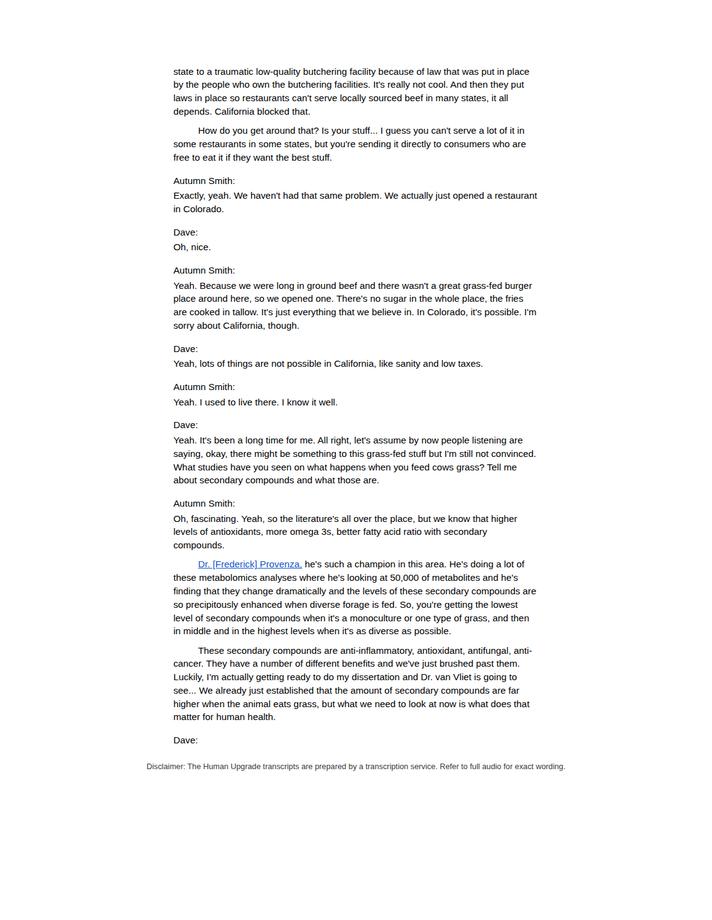state to a traumatic low-quality butchering facility because of law that was put in place by the people who own the butchering facilities. It's really not cool. And then they put laws in place so restaurants can't serve locally sourced beef in many states, it all depends. California blocked that.
How do you get around that? Is your stuff... I guess you can't serve a lot of it in some restaurants in some states, but you're sending it directly to consumers who are free to eat it if they want the best stuff.
Autumn Smith:
Exactly, yeah. We haven't had that same problem. We actually just opened a restaurant in Colorado.
Dave:
Oh, nice.
Autumn Smith:
Yeah. Because we were long in ground beef and there wasn't a great grass-fed burger place around here, so we opened one. There's no sugar in the whole place, the fries are cooked in tallow. It's just everything that we believe in. In Colorado, it's possible. I'm sorry about California, though.
Dave:
Yeah, lots of things are not possible in California, like sanity and low taxes.
Autumn Smith:
Yeah. I used to live there. I know it well.
Dave:
Yeah. It's been a long time for me. All right, let's assume by now people listening are saying, okay, there might be something to this grass-fed stuff but I'm still not convinced. What studies have you seen on what happens when you feed cows grass? Tell me about secondary compounds and what those are.
Autumn Smith:
Oh, fascinating. Yeah, so the literature's all over the place, but we know that higher levels of antioxidants, more omega 3s, better fatty acid ratio with secondary compounds.
Dr. [Frederick] Provenza, he's such a champion in this area. He's doing a lot of these metabolomics analyses where he's looking at 50,000 of metabolites and he's finding that they change dramatically and the levels of these secondary compounds are so precipitously enhanced when diverse forage is fed. So, you're getting the lowest level of secondary compounds when it's a monoculture or one type of grass, and then in middle and in the highest levels when it's as diverse as possible.
These secondary compounds are anti-inflammatory, antioxidant, antifungal, anti-cancer. They have a number of different benefits and we've just brushed past them. Luckily, I'm actually getting ready to do my dissertation and Dr. van Vliet is going to see... We already just established that the amount of secondary compounds are far higher when the animal eats grass, but what we need to look at now is what does that matter for human health.
Dave:
Disclaimer: The Human Upgrade transcripts are prepared by a transcription service. Refer to full audio for exact wording.